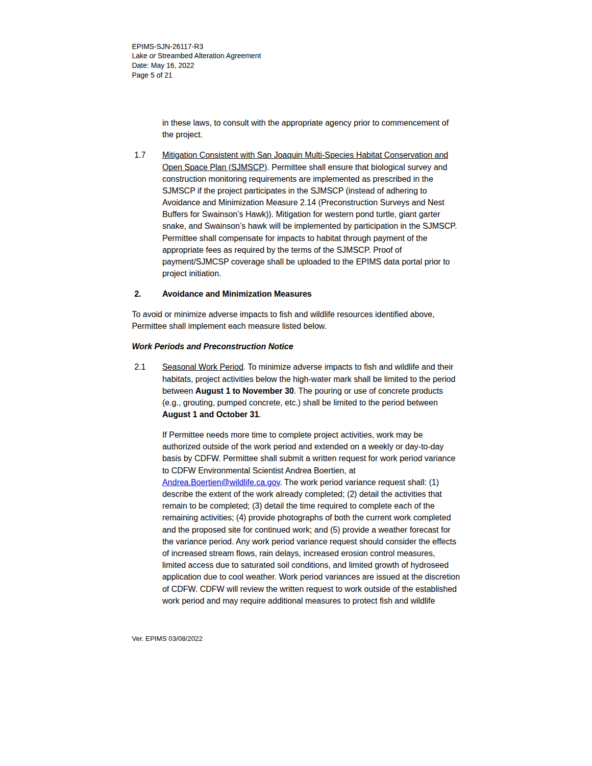EPIMS-SJN-26117-R3 Lake or Streambed Alteration Agreement Date: May 16, 2022 Page 5 of 21
in these laws, to consult with the appropriate agency prior to commencement of the project.
1.7
Mitigation Consistent with San Joaquin Multi-Species Habitat Conservation and Open Space Plan (SJMSCP). Permittee shall ensure that biological survey and construction monitoring requirements are implemented as prescribed in the SJMSCP if the project participates in the SJMSCP (instead of adhering to Avoidance and Minimization Measure 2.14 (Preconstruction Surveys and Nest Buffers for Swainson’s Hawk)). Mitigation for western pond turtle, giant garter snake, and Swainson’s hawk will be implemented by participation in the SJMSCP. Permittee shall compensate for impacts to habitat through payment of the appropriate fees as required by the terms of the SJMSCP. Proof of payment/SJMCSP coverage shall be uploaded to the EPIMS data portal prior to project initiation.
2. Avoidance and Minimization Measures
To avoid or minimize adverse impacts to fish and wildlife resources identified above, Permittee shall implement each measure listed below.
Work Periods and Preconstruction Notice
2.1
Seasonal Work Period. To minimize adverse impacts to fish and wildlife and their habitats, project activities below the high-water mark shall be limited to the period between August 1 to November 30. The pouring or use of concrete products (e.g., grouting, pumped concrete, etc.) shall be limited to the period between August 1 and October 31.
If Permittee needs more time to complete project activities, work may be authorized outside of the work period and extended on a weekly or day-to-day basis by CDFW. Permittee shall submit a written request for work period variance to CDFW Environmental Scientist Andrea Boertien, at Andrea.Boertien@wildlife.ca.gov. The work period variance request shall: (1) describe the extent of the work already completed; (2) detail the activities that remain to be completed; (3) detail the time required to complete each of the remaining activities; (4) provide photographs of both the current work completed and the proposed site for continued work; and (5) provide a weather forecast for the variance period. Any work period variance request should consider the effects of increased stream flows, rain delays, increased erosion control measures, limited access due to saturated soil conditions, and limited growth of hydroseed application due to cool weather. Work period variances are issued at the discretion of CDFW. CDFW will review the written request to work outside of the established work period and may require additional measures to protect fish and wildlife
Ver. EPIMS 03/08/2022